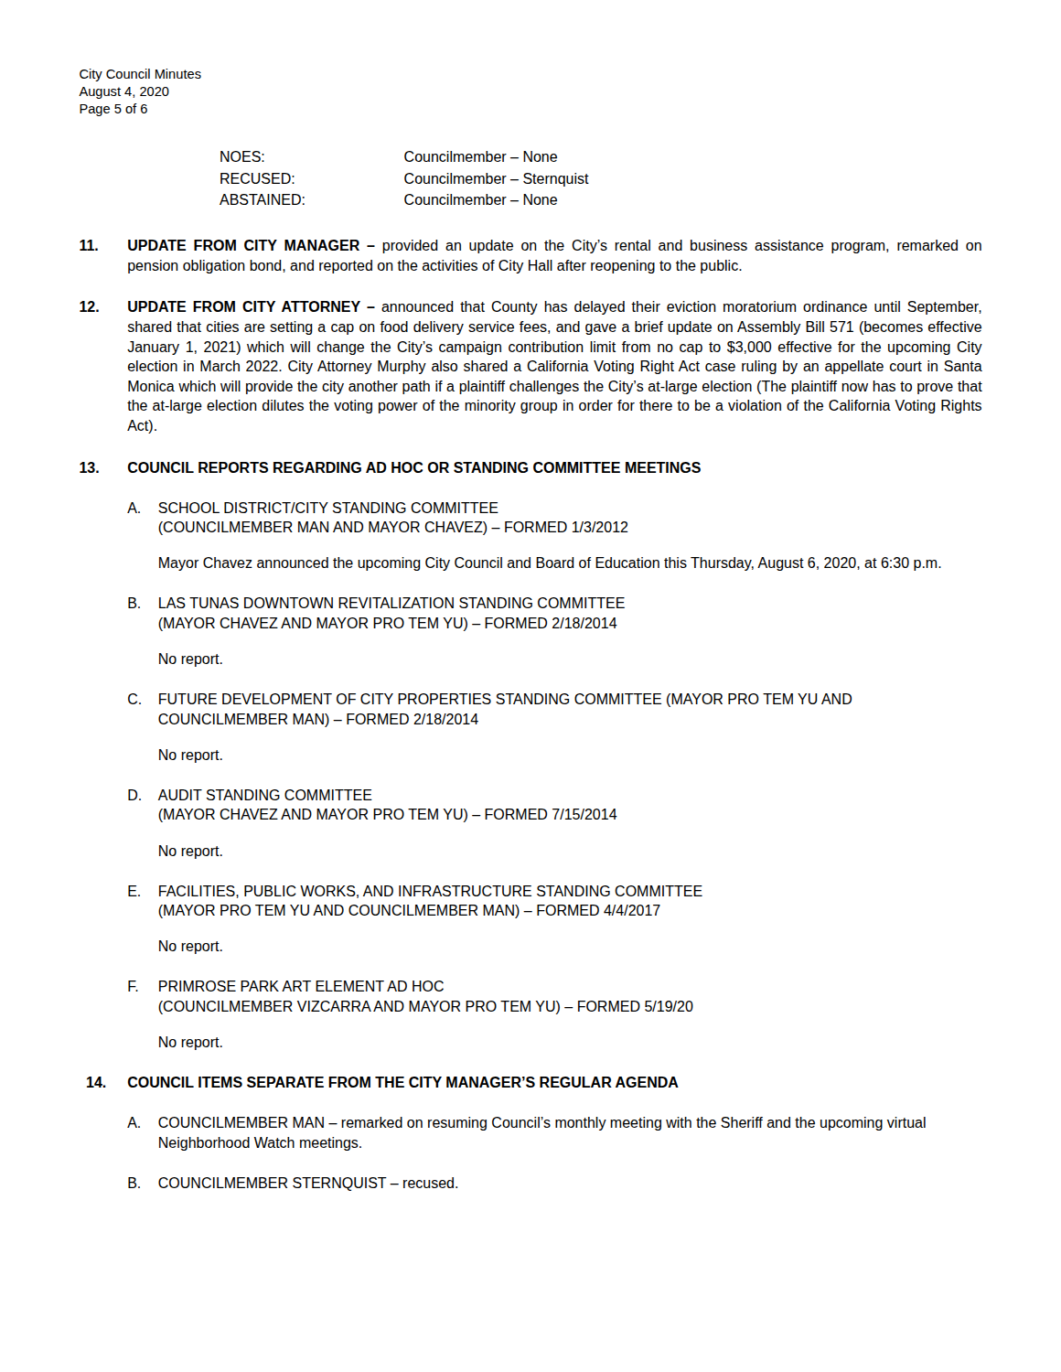City Council Minutes
August 4, 2020
Page 5 of 6
NOES: Councilmember – None
RECUSED: Councilmember – Sternquist
ABSTAINED: Councilmember – None
11.
UPDATE FROM CITY MANAGER – provided an update on the City’s rental and business assistance program, remarked on pension obligation bond, and reported on the activities of City Hall after reopening to the public.
12.
UPDATE FROM CITY ATTORNEY – announced that County has delayed their eviction moratorium ordinance until September, shared that cities are setting a cap on food delivery service fees, and gave a brief update on Assembly Bill 571 (becomes effective January 1, 2021) which will change the City’s campaign contribution limit from no cap to $3,000 effective for the upcoming City election in March 2022. City Attorney Murphy also shared a California Voting Right Act case ruling by an appellate court in Santa Monica which will provide the city another path if a plaintiff challenges the City’s at-large election (The plaintiff now has to prove that the at-large election dilutes the voting power of the minority group in order for there to be a violation of the California Voting Rights Act).
13.
COUNCIL REPORTS REGARDING AD HOC OR STANDING COMMITTEE MEETINGS
A.
SCHOOL DISTRICT/CITY STANDING COMMITTEE
(Councilmember Man and Mayor Chavez) – Formed 1/3/2012
Mayor Chavez announced the upcoming City Council and Board of Education this Thursday, August 6, 2020, at 6:30 p.m.
B.
LAS TUNAS DOWNTOWN REVITALIZATION STANDING COMMITTEE
(Mayor Chavez and Mayor Pro Tem Yu) – Formed 2/18/2014
No report.
C.
FUTURE DEVELOPMENT OF CITY PROPERTIES STANDING COMMITTEE (Mayor Pro Tem Yu and Councilmember Man) – Formed 2/18/2014
No report.
D.
AUDIT STANDING COMMITTEE
(Mayor Chavez and Mayor Pro Tem Yu) – Formed 7/15/2014
No report.
E.
FACILITIES, PUBLIC WORKS, AND INFRASTRUCTURE STANDING COMMITTEE
(Mayor Pro Tem Yu and Councilmember Man) – Formed 4/4/2017
No report.
F.
PRIMROSE PARK ART ELEMENT AD HOC
(Councilmember Vizcarra and Mayor Pro Tem Yu) – Formed 5/19/20
No report.
14.
COUNCIL ITEMS SEPARATE FROM THE CITY MANAGER’S REGULAR AGENDA
A.
COUNCILMEMBER MAN – remarked on resuming Council’s monthly meeting with the Sheriff and the upcoming virtual Neighborhood Watch meetings.
B.
COUNCILMEMBER STERNQUIST – recused.